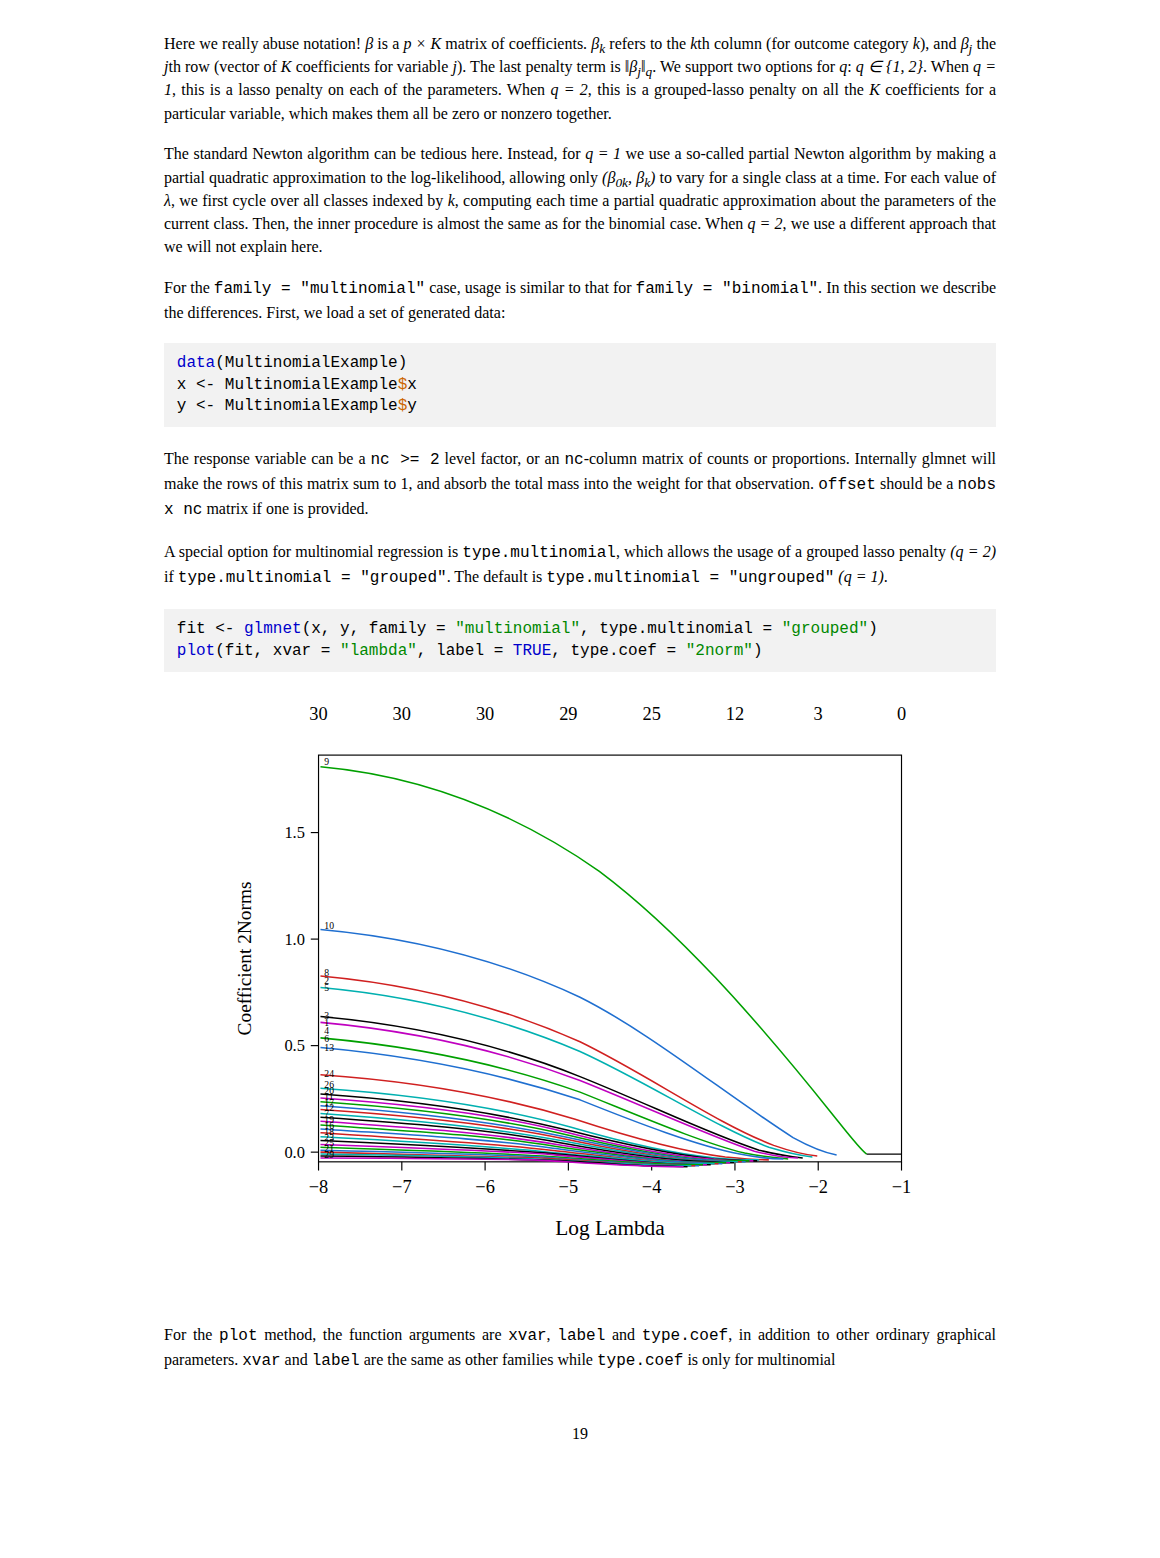Here we really abuse notation! β is a p × K matrix of coefficients. βk refers to the kth column (for outcome category k), and βj the jth row (vector of K coefficients for variable j). The last penalty term is ‖βj‖q. We support two options for q: q ∈ {1, 2}. When q = 1, this is a lasso penalty on each of the parameters. When q = 2, this is a grouped-lasso penalty on all the K coefficients for a particular variable, which makes them all be zero or nonzero together.
The standard Newton algorithm can be tedious here. Instead, for q = 1 we use a so-called partial Newton algorithm by making a partial quadratic approximation to the log-likelihood, allowing only (β0k, βk) to vary for a single class at a time. For each value of λ, we first cycle over all classes indexed by k, computing each time a partial quadratic approximation about the parameters of the current class. Then, the inner procedure is almost the same as for the binomial case. When q = 2, we use a different approach that we will not explain here.
For the family = "multinomial" case, usage is similar to that for family = "binomial". In this section we describe the differences. First, we load a set of generated data:
data(MultinomialExample)
x <- MultinomialExample$x
y <- MultinomialExample$y
The response variable can be a nc >= 2 level factor, or an nc-column matrix of counts or proportions. Internally glmnet will make the rows of this matrix sum to 1, and absorb the total mass into the weight for that observation. offset should be a nobs x nc matrix if one is provided.
A special option for multinomial regression is type.multinomial, which allows the usage of a grouped lasso penalty (q = 2) if type.multinomial = "grouped". The default is type.multinomial = "ungrouped" (q = 1).
fit <- glmnet(x, y, family = "multinomial", type.multinomial = "grouped")
plot(fit, xvar = "lambda", label = TRUE, type.coef = "2norm")
30 30 30 29 25 12 3 0 0.0 0.5 1.0 1.5 Coefficient 2Norms −8 −7 −6 −5 −4 −3 −2 −1 Log Lambda 9 10 8 2 5 3 1 4 6 13 24 26 20 11 17 12 7 19 16 18 23 25 21 29
For the plot method, the function arguments are xvar, label and type.coef, in addition to other ordinary graphical parameters. xvar and label are the same as other families while type.coef is only for multinomial
19